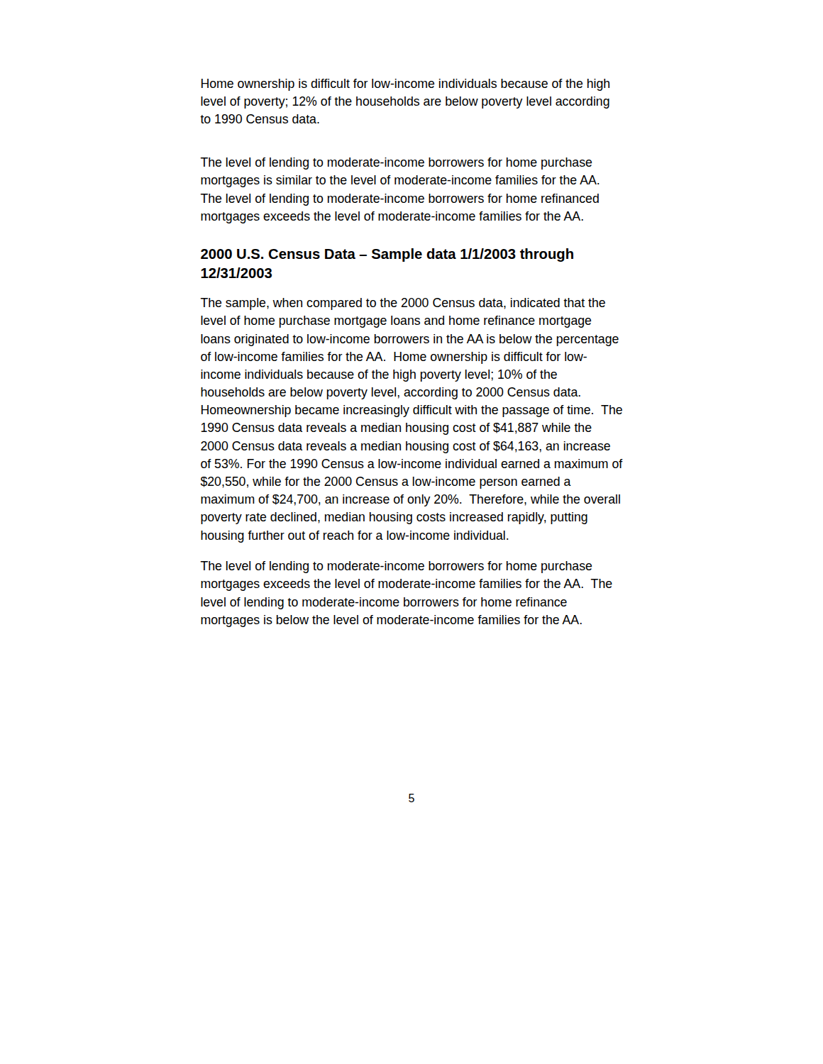Home ownership is difficult for low-income individuals because of the high level of poverty; 12% of the households are below poverty level according to 1990 Census data.
The level of lending to moderate-income borrowers for home purchase mortgages is similar to the level of moderate-income families for the AA. The level of lending to moderate-income borrowers for home refinanced mortgages exceeds the level of moderate-income families for the AA.
2000 U.S. Census Data – Sample data 1/1/2003 through 12/31/2003
The sample, when compared to the 2000 Census data, indicated that the level of home purchase mortgage loans and home refinance mortgage loans originated to low-income borrowers in the AA is below the percentage of low-income families for the AA. Home ownership is difficult for low-income individuals because of the high poverty level; 10% of the households are below poverty level, according to 2000 Census data. Homeownership became increasingly difficult with the passage of time. The 1990 Census data reveals a median housing cost of $41,887 while the 2000 Census data reveals a median housing cost of $64,163, an increase of 53%. For the 1990 Census a low-income individual earned a maximum of $20,550, while for the 2000 Census a low-income person earned a maximum of $24,700, an increase of only 20%. Therefore, while the overall poverty rate declined, median housing costs increased rapidly, putting housing further out of reach for a low-income individual.
The level of lending to moderate-income borrowers for home purchase mortgages exceeds the level of moderate-income families for the AA. The level of lending to moderate-income borrowers for home refinance mortgages is below the level of moderate-income families for the AA.
5